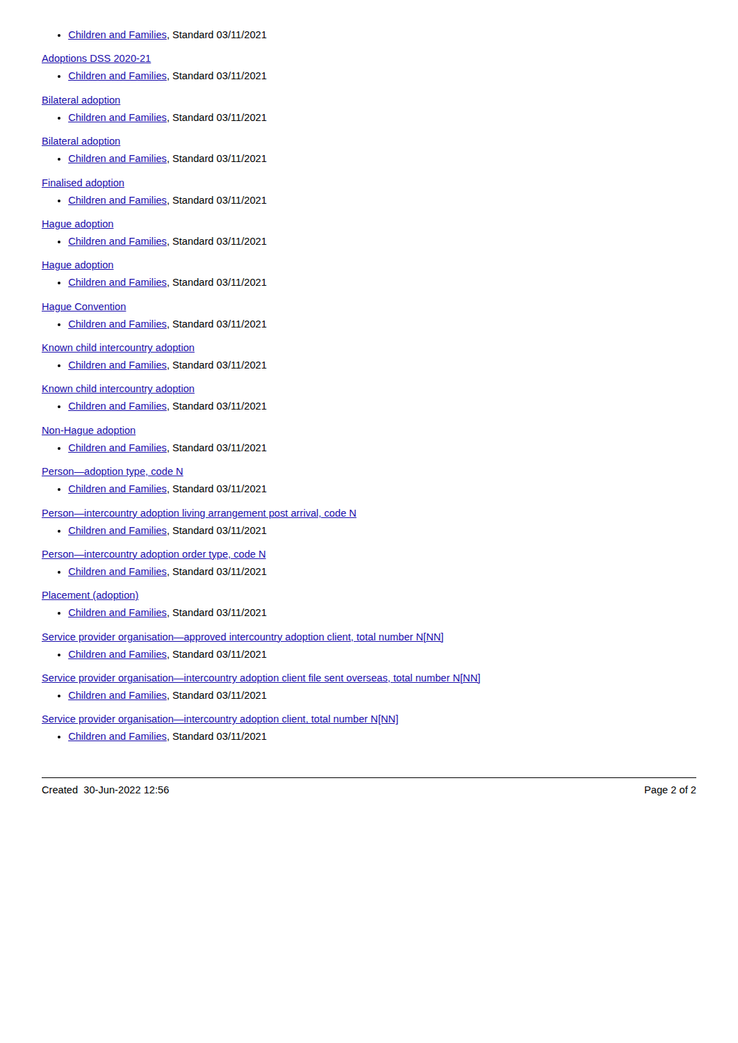Children and Families, Standard 03/11/2021
Adoptions DSS 2020-21
Children and Families, Standard 03/11/2021
Bilateral adoption
Children and Families, Standard 03/11/2021
Bilateral adoption
Children and Families, Standard 03/11/2021
Finalised adoption
Children and Families, Standard 03/11/2021
Hague adoption
Children and Families, Standard 03/11/2021
Hague adoption
Children and Families, Standard 03/11/2021
Hague Convention
Children and Families, Standard 03/11/2021
Known child intercountry adoption
Children and Families, Standard 03/11/2021
Known child intercountry adoption
Children and Families, Standard 03/11/2021
Non-Hague adoption
Children and Families, Standard 03/11/2021
Person—adoption type, code N
Children and Families, Standard 03/11/2021
Person—intercountry adoption living arrangement post arrival, code N
Children and Families, Standard 03/11/2021
Person—intercountry adoption order type, code N
Children and Families, Standard 03/11/2021
Placement (adoption)
Children and Families, Standard 03/11/2021
Service provider organisation—approved intercountry adoption client, total number N[NN]
Children and Families, Standard 03/11/2021
Service provider organisation—intercountry adoption client file sent overseas, total number N[NN]
Children and Families, Standard 03/11/2021
Service provider organisation—intercountry adoption client, total number N[NN]
Children and Families, Standard 03/11/2021
Created 30-Jun-2022 12:56 Page 2 of 2